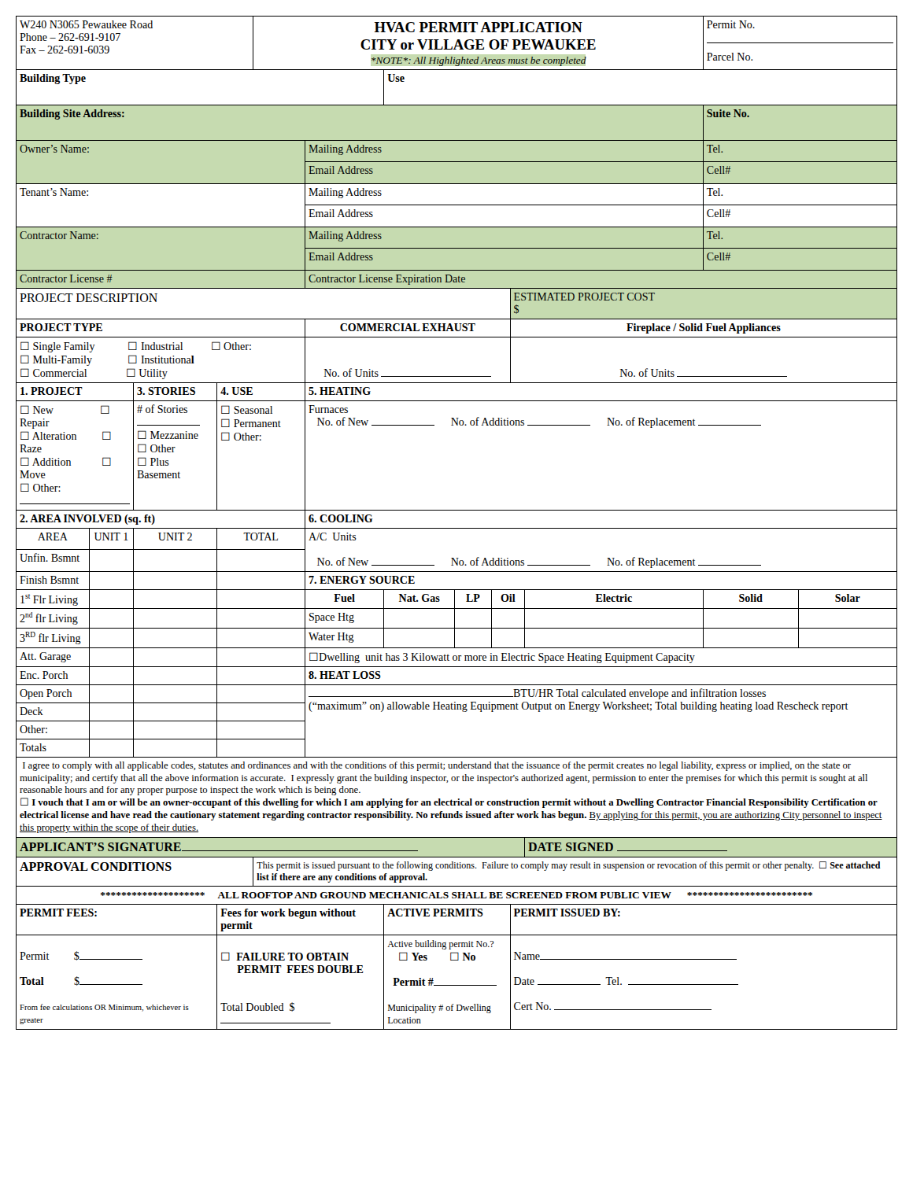| W240 N3065 Pewaukee Road Phone – 262-691-9107 Fax – 262-691-6039 | HVAC PERMIT APPLICATION CITY or VILLAGE OF PEWAUKEE *NOTE*: All Highlighted Areas must be completed | Permit No. Parcel No. |
| Building Type | Use |
| Building Site Address: | Suite No. |
| Owner’s Name: | Mailing Address | Tel. |
| Email Address | Cell# |
| Tenant’s Name: | Mailing Address | Tel. |
| Email Address | Cell# |
| Contractor Name: | Mailing Address | Tel. |
| Email Address | Cell# |
| Contractor License # | Contractor License Expiration Date |
| PROJECT DESCRIPTION | ESTIMATED PROJECT COST $ |
| PROJECT TYPE | COMMERCIAL EXHAUST | Fireplace / Solid Fuel Appliances |
| ☐ Single Family ☐ Industrial ☐ Other: ☐ Multi-Family ☐ Institutiona l ☐ Commercial ☐ Utility | No. of Units | No. of Units |
| 1. PROJECT | 3. STORIES | 4. USE | 5. HEATING |
| ☐ New ☐ Repair ☐ Alteration ☐ Raze ☐ Addition ☐ Move ☐ Other: | # of Stories ☐ Mezzanine ☐ Other ☐ Plus Basement | ☐ Seasonal ☐ Permanent ☐ Other: | Furnaces No. of New No. of Additions No. of Replacement |
| 2. AREA INVOLVED (sq. ft) | 6. COOLING |
| AREA | UNIT 1 | UNIT 2 | TOTAL | A/C Units No. of New No. of Additions No. of Replacement |
| Unfin. Bsmnt | | | |
| Finish Bsmnt | | | | 7. ENERGY SOURCE |
| 1 st Flr Living | | | | Fuel | Nat. Gas | LP | Oil | Electric | Solid | Solar |
| 2 nd flr Living | | | | Space Htg | | | | | | |
| 3 RD flr Living | | | | Water Htg | | | | | | |
| Att. Garage | | | | ☐ Dwelling unit has 3 Kilowatt or more in Electric Space Heating Equipment Capacity |
| Enc. Porch | | | | 8. HEAT LOSS |
| Open Porch | | | | BTU/HR Total calculated envelope and infiltration losses (“maximum” on) allowable Heating Equipment Output on Energy Worksheet; Total building heating load Rescheck report |
| Deck | | | |
| Other: | | | |
| Totals | | | |
| I agree to comply with all applicable codes, statutes and ordinances and with the conditions of this permit; understand that the issuance of the permit creates no legal liability, express or implied, on the state or municipality; and certify that all the above information is accurate. I expressly grant the building inspector, or the inspector's authorized agent, permission to enter the premises for which this permit is sought at all reasonable hours and for any proper purpose to inspect the work which is being done. ☐ I vouch that I am or will be an owner-occupant of this dwelling for which I am applying for an electrical or construction permit without a Dwelling Contractor Financial Responsibility Certification or electrical license and have read the cautionary statement regarding contractor responsibility. No refunds issued after work has begun. By applying for this permit, you are authorizing City personnel to inspect this property within the scope of their duties. |
| APPLICANT’S SIGNATURE | DATE SIGNED |
| APPROVAL CONDITIONS | This permit is issued pursuant to the following conditions. Failure to comply may result in suspension or revocation of this permit or other penalty. ☐ See attached list if there are any conditions of approval. |
| ******************** ALL ROOFTOP AND GROUND MECHANICALS SHALL BE SCREENED FROM PUBLIC VIEW ************************ |
| PERMIT FEES: | Fees for work begun without permit | ACTIVE PERMITS | PERMIT ISSUED BY: |
| Permit $ Total $ From fee calculations OR Minimum, whichever is greater | ☐ FAILURE TO OBTAIN PERMIT FEES DOUBLE Total Doubled $ | Active building permit No.? ☐ Yes ☐ No Permit # Municipality # of Dwelling Location | Name Date Tel. Cert No. |